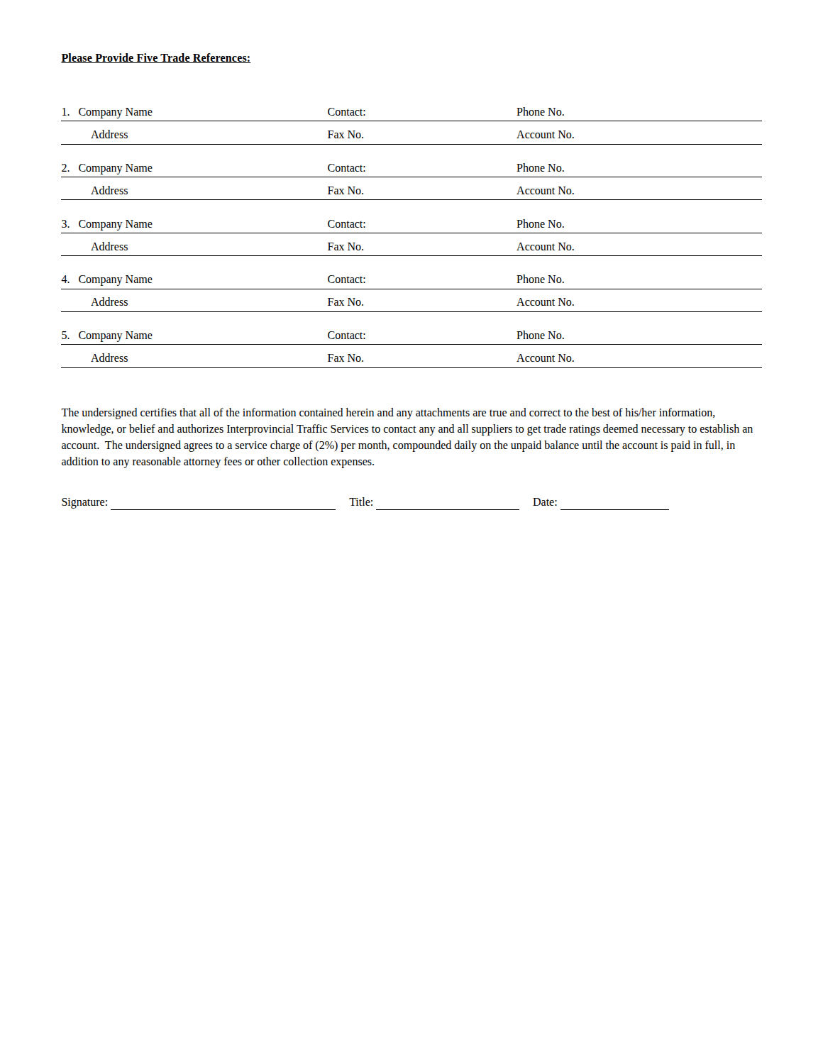Please Provide Five Trade References:
| 1. Company Name | Contact: | Phone No. |
| Address | Fax No. | Account No. |
| 2. Company Name | Contact: | Phone No. |
| Address | Fax No. | Account No. |
| 3. Company Name | Contact: | Phone No. |
| Address | Fax No. | Account No. |
| 4. Company Name | Contact: | Phone No. |
| Address | Fax No. | Account No. |
| 5. Company Name | Contact: | Phone No. |
| Address | Fax No. | Account No. |
The undersigned certifies that all of the information contained herein and any attachments are true and correct to the best of his/her information, knowledge, or belief and authorizes Interprovincial Traffic Services to contact any and all suppliers to get trade ratings deemed necessary to establish an account. The undersigned agrees to a service charge of (2%) per month, compounded daily on the unpaid balance until the account is paid in full, in addition to any reasonable attorney fees or other collection expenses.
Signature: Title: Date: